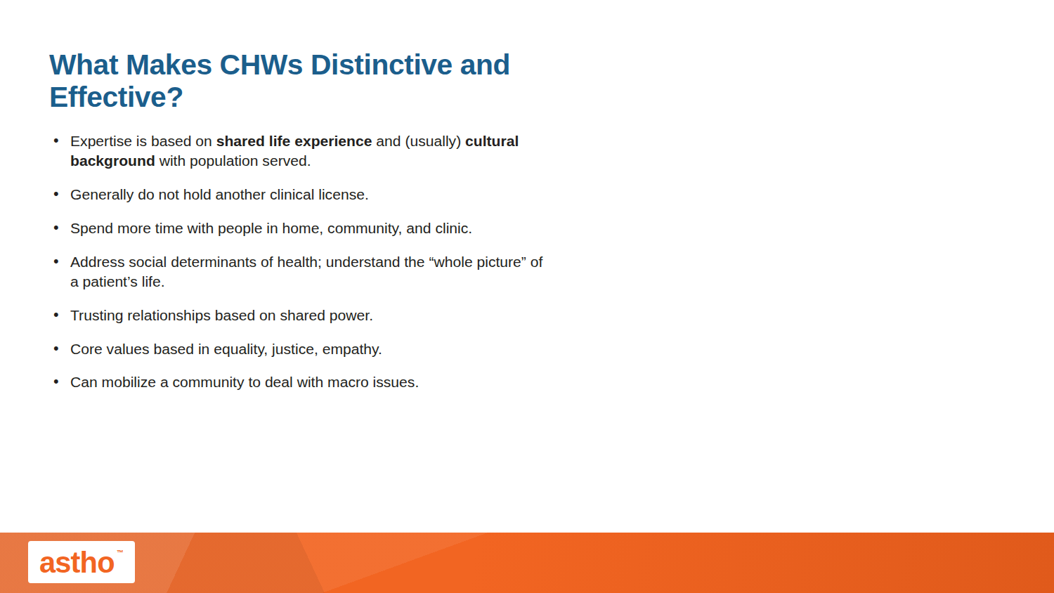What Makes CHWs Distinctive and Effective?
Expertise is based on shared life experience and (usually) cultural background with population served.
Generally do not hold another clinical license.
Spend more time with people in home, community, and clinic.
Address social determinants of health; understand the “whole picture” of a patient’s life.
Trusting relationships based on shared power.
Core values based in equality, justice, empathy.
Can mobilize a community to deal with macro issues.
astho™